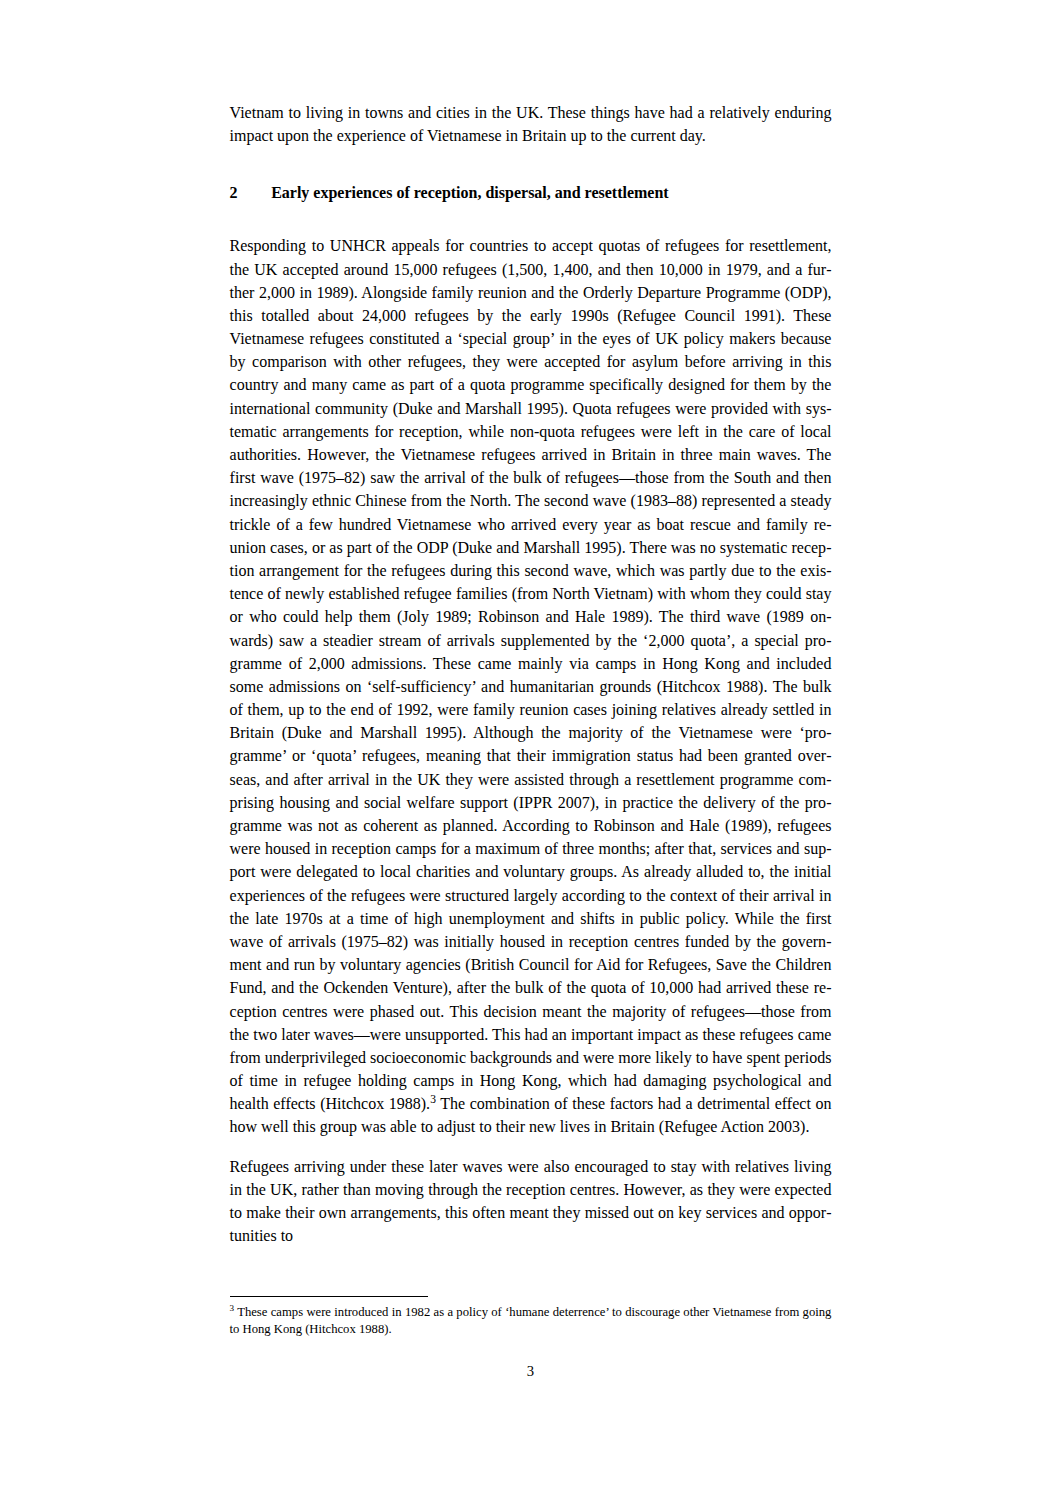Vietnam to living in towns and cities in the UK. These things have had a relatively enduring impact upon the experience of Vietnamese in Britain up to the current day.
2 Early experiences of reception, dispersal, and resettlement
Responding to UNHCR appeals for countries to accept quotas of refugees for resettlement, the UK accepted around 15,000 refugees (1,500, 1,400, and then 10,000 in 1979, and a further 2,000 in 1989). Alongside family reunion and the Orderly Departure Programme (ODP), this totalled about 24,000 refugees by the early 1990s (Refugee Council 1991). These Vietnamese refugees constituted a ‘special group’ in the eyes of UK policy makers because by comparison with other refugees, they were accepted for asylum before arriving in this country and many came as part of a quota programme specifically designed for them by the international community (Duke and Marshall 1995). Quota refugees were provided with systematic arrangements for reception, while non-quota refugees were left in the care of local authorities. However, the Vietnamese refugees arrived in Britain in three main waves. The first wave (1975–82) saw the arrival of the bulk of refugees—those from the South and then increasingly ethnic Chinese from the North. The second wave (1983–88) represented a steady trickle of a few hundred Vietnamese who arrived every year as boat rescue and family reunion cases, or as part of the ODP (Duke and Marshall 1995). There was no systematic reception arrangement for the refugees during this second wave, which was partly due to the existence of newly established refugee families (from North Vietnam) with whom they could stay or who could help them (Joly 1989; Robinson and Hale 1989). The third wave (1989 onwards) saw a steadier stream of arrivals supplemented by the ‘2,000 quota’, a special programme of 2,000 admissions. These came mainly via camps in Hong Kong and included some admissions on ‘self-sufficiency’ and humanitarian grounds (Hitchcox 1988). The bulk of them, up to the end of 1992, were family reunion cases joining relatives already settled in Britain (Duke and Marshall 1995). Although the majority of the Vietnamese were ‘programme’ or ‘quota’ refugees, meaning that their immigration status had been granted overseas, and after arrival in the UK they were assisted through a resettlement programme comprising housing and social welfare support (IPPR 2007), in practice the delivery of the programme was not as coherent as planned. According to Robinson and Hale (1989), refugees were housed in reception camps for a maximum of three months; after that, services and support were delegated to local charities and voluntary groups. As already alluded to, the initial experiences of the refugees were structured largely according to the context of their arrival in the late 1970s at a time of high unemployment and shifts in public policy. While the first wave of arrivals (1975–82) was initially housed in reception centres funded by the government and run by voluntary agencies (British Council for Aid for Refugees, Save the Children Fund, and the Ockenden Venture), after the bulk of the quota of 10,000 had arrived these reception centres were phased out. This decision meant the majority of refugees—those from the two later waves—were unsupported. This had an important impact as these refugees came from underprivileged socioeconomic backgrounds and were more likely to have spent periods of time in refugee holding camps in Hong Kong, which had damaging psychological and health effects (Hitchcox 1988).3 The combination of these factors had a detrimental effect on how well this group was able to adjust to their new lives in Britain (Refugee Action 2003).
Refugees arriving under these later waves were also encouraged to stay with relatives living in the UK, rather than moving through the reception centres. However, as they were expected to make their own arrangements, this often meant they missed out on key services and opportunities to
3 These camps were introduced in 1982 as a policy of ‘humane deterrence’ to discourage other Vietnamese from going to Hong Kong (Hitchcox 1988).
3